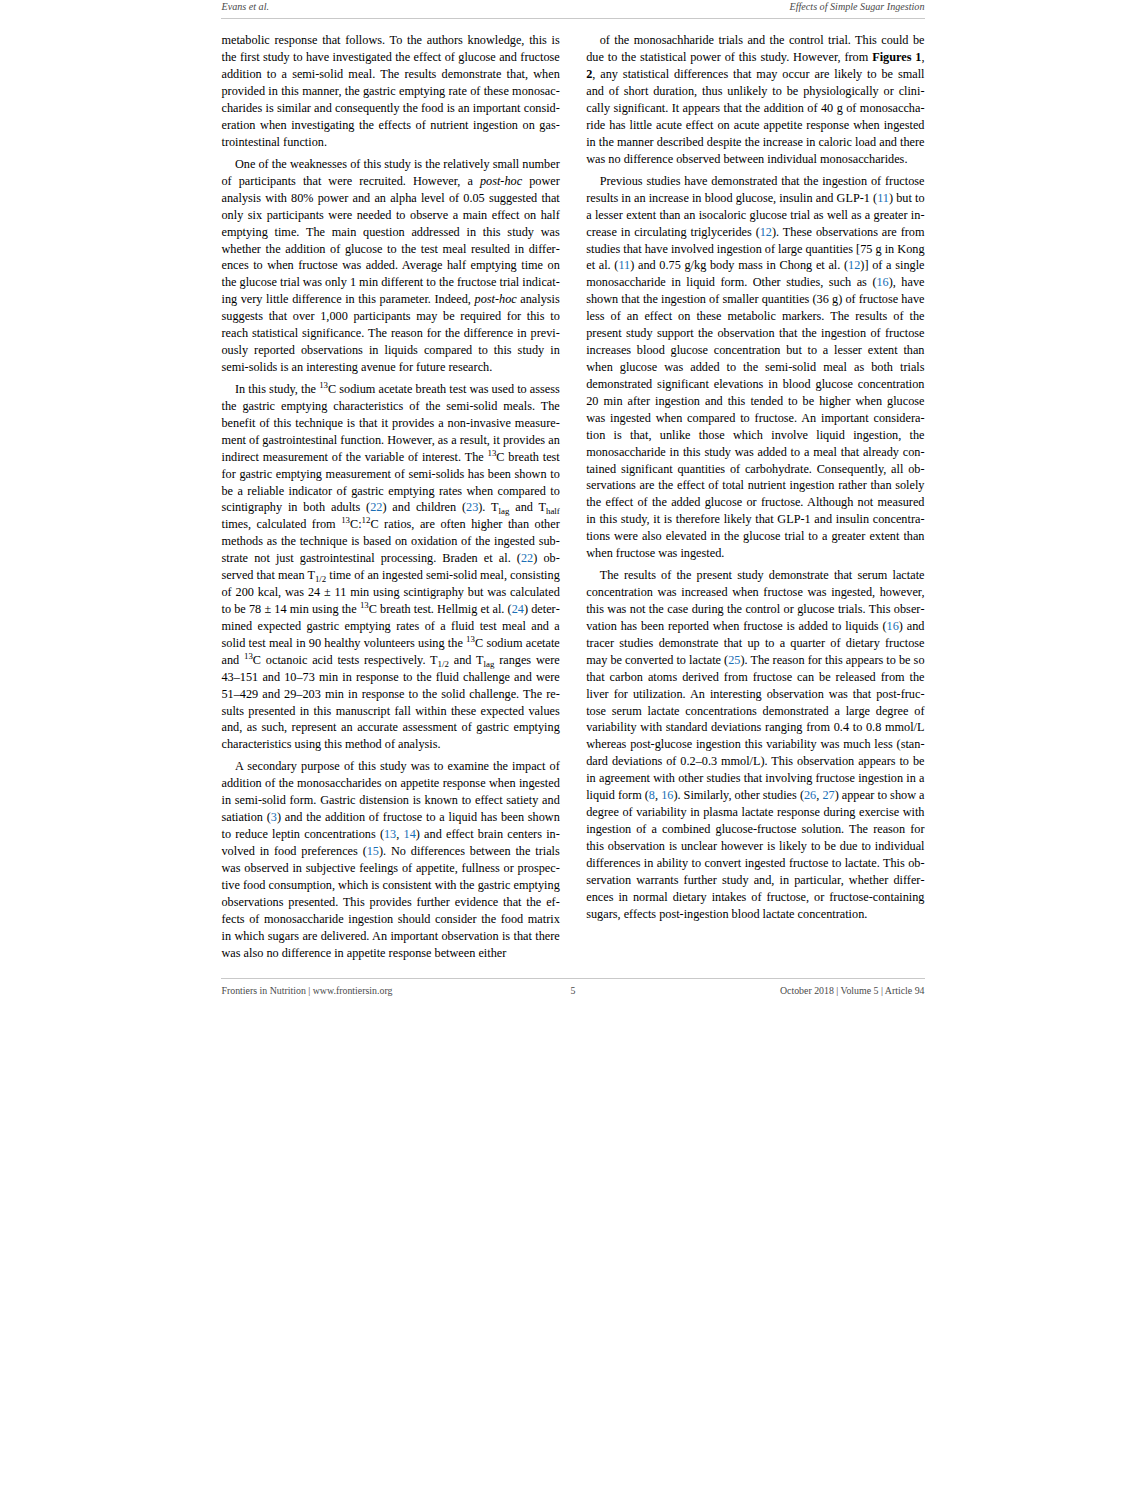Evans et al.
Effects of Simple Sugar Ingestion
metabolic response that follows. To the authors knowledge, this is the first study to have investigated the effect of glucose and fructose addition to a semi-solid meal. The results demonstrate that, when provided in this manner, the gastric emptying rate of these monosaccharides is similar and consequently the food is an important consideration when investigating the effects of nutrient ingestion on gastrointestinal function.
One of the weaknesses of this study is the relatively small number of participants that were recruited. However, a post-hoc power analysis with 80% power and an alpha level of 0.05 suggested that only six participants were needed to observe a main effect on half emptying time. The main question addressed in this study was whether the addition of glucose to the test meal resulted in differences to when fructose was added. Average half emptying time on the glucose trial was only 1 min different to the fructose trial indicating very little difference in this parameter. Indeed, post-hoc analysis suggests that over 1,000 participants may be required for this to reach statistical significance. The reason for the difference in previously reported observations in liquids compared to this study in semi-solids is an interesting avenue for future research.
In this study, the 13C sodium acetate breath test was used to assess the gastric emptying characteristics of the semi-solid meals. The benefit of this technique is that it provides a non-invasive measurement of gastrointestinal function. However, as a result, it provides an indirect measurement of the variable of interest. The 13C breath test for gastric emptying measurement of semi-solids has been shown to be a reliable indicator of gastric emptying rates when compared to scintigraphy in both adults (22) and children (23). Tlag and Thalf times, calculated from 13C:12C ratios, are often higher than other methods as the technique is based on oxidation of the ingested substrate not just gastrointestinal processing. Braden et al. (22) observed that mean T1/2 time of an ingested semi-solid meal, consisting of 200 kcal, was 24 ± 11 min using scintigraphy but was calculated to be 78 ± 14 min using the 13C breath test. Hellmig et al. (24) determined expected gastric emptying rates of a fluid test meal and a solid test meal in 90 healthy volunteers using the 13C sodium acetate and 13C octanoic acid tests respectively. T1/2 and Tlag ranges were 43–151 and 10–73 min in response to the fluid challenge and were 51–429 and 29–203 min in response to the solid challenge. The results presented in this manuscript fall within these expected values and, as such, represent an accurate assessment of gastric emptying characteristics using this method of analysis.
A secondary purpose of this study was to examine the impact of addition of the monosaccharides on appetite response when ingested in semi-solid form. Gastric distension is known to effect satiety and satiation (3) and the addition of fructose to a liquid has been shown to reduce leptin concentrations (13, 14) and effect brain centers involved in food preferences (15). No differences between the trials was observed in subjective feelings of appetite, fullness or prospective food consumption, which is consistent with the gastric emptying observations presented. This provides further evidence that the effects of monosaccharide ingestion should consider the food matrix in which sugars are delivered. An important observation is that there was also no difference in appetite response between either
of the monosachharide trials and the control trial. This could be due to the statistical power of this study. However, from Figures 1, 2, any statistical differences that may occur are likely to be small and of short duration, thus unlikely to be physiologically or clinically significant. It appears that the addition of 40 g of monosaccharide has little acute effect on acute appetite response when ingested in the manner described despite the increase in caloric load and there was no difference observed between individual monosaccharides.
Previous studies have demonstrated that the ingestion of fructose results in an increase in blood glucose, insulin and GLP-1 (11) but to a lesser extent than an isocaloric glucose trial as well as a greater increase in circulating triglycerides (12). These observations are from studies that have involved ingestion of large quantities [75 g in Kong et al. (11) and 0.75 g/kg body mass in Chong et al. (12)] of a single monosaccharide in liquid form. Other studies, such as (16), have shown that the ingestion of smaller quantities (36 g) of fructose have less of an effect on these metabolic markers. The results of the present study support the observation that the ingestion of fructose increases blood glucose concentration but to a lesser extent than when glucose was added to the semi-solid meal as both trials demonstrated significant elevations in blood glucose concentration 20 min after ingestion and this tended to be higher when glucose was ingested when compared to fructose. An important consideration is that, unlike those which involve liquid ingestion, the monosaccharide in this study was added to a meal that already contained significant quantities of carbohydrate. Consequently, all observations are the effect of total nutrient ingestion rather than solely the effect of the added glucose or fructose. Although not measured in this study, it is therefore likely that GLP-1 and insulin concentrations were also elevated in the glucose trial to a greater extent than when fructose was ingested.
The results of the present study demonstrate that serum lactate concentration was increased when fructose was ingested, however, this was not the case during the control or glucose trials. This observation has been reported when fructose is added to liquids (16) and tracer studies demonstrate that up to a quarter of dietary fructose may be converted to lactate (25). The reason for this appears to be so that carbon atoms derived from fructose can be released from the liver for utilization. An interesting observation was that post-fructose serum lactate concentrations demonstrated a large degree of variability with standard deviations ranging from 0.4 to 0.8 mmol/L whereas post-glucose ingestion this variability was much less (standard deviations of 0.2–0.3 mmol/L). This observation appears to be in agreement with other studies that involving fructose ingestion in a liquid form (8, 16). Similarly, other studies (26, 27) appear to show a degree of variability in plasma lactate response during exercise with ingestion of a combined glucose-fructose solution. The reason for this observation is unclear however is likely to be due to individual differences in ability to convert ingested fructose to lactate. This observation warrants further study and, in particular, whether differences in normal dietary intakes of fructose, or fructose-containing sugars, effects post-ingestion blood lactate concentration.
Frontiers in Nutrition | www.frontiersin.org
5
October 2018 | Volume 5 | Article 94